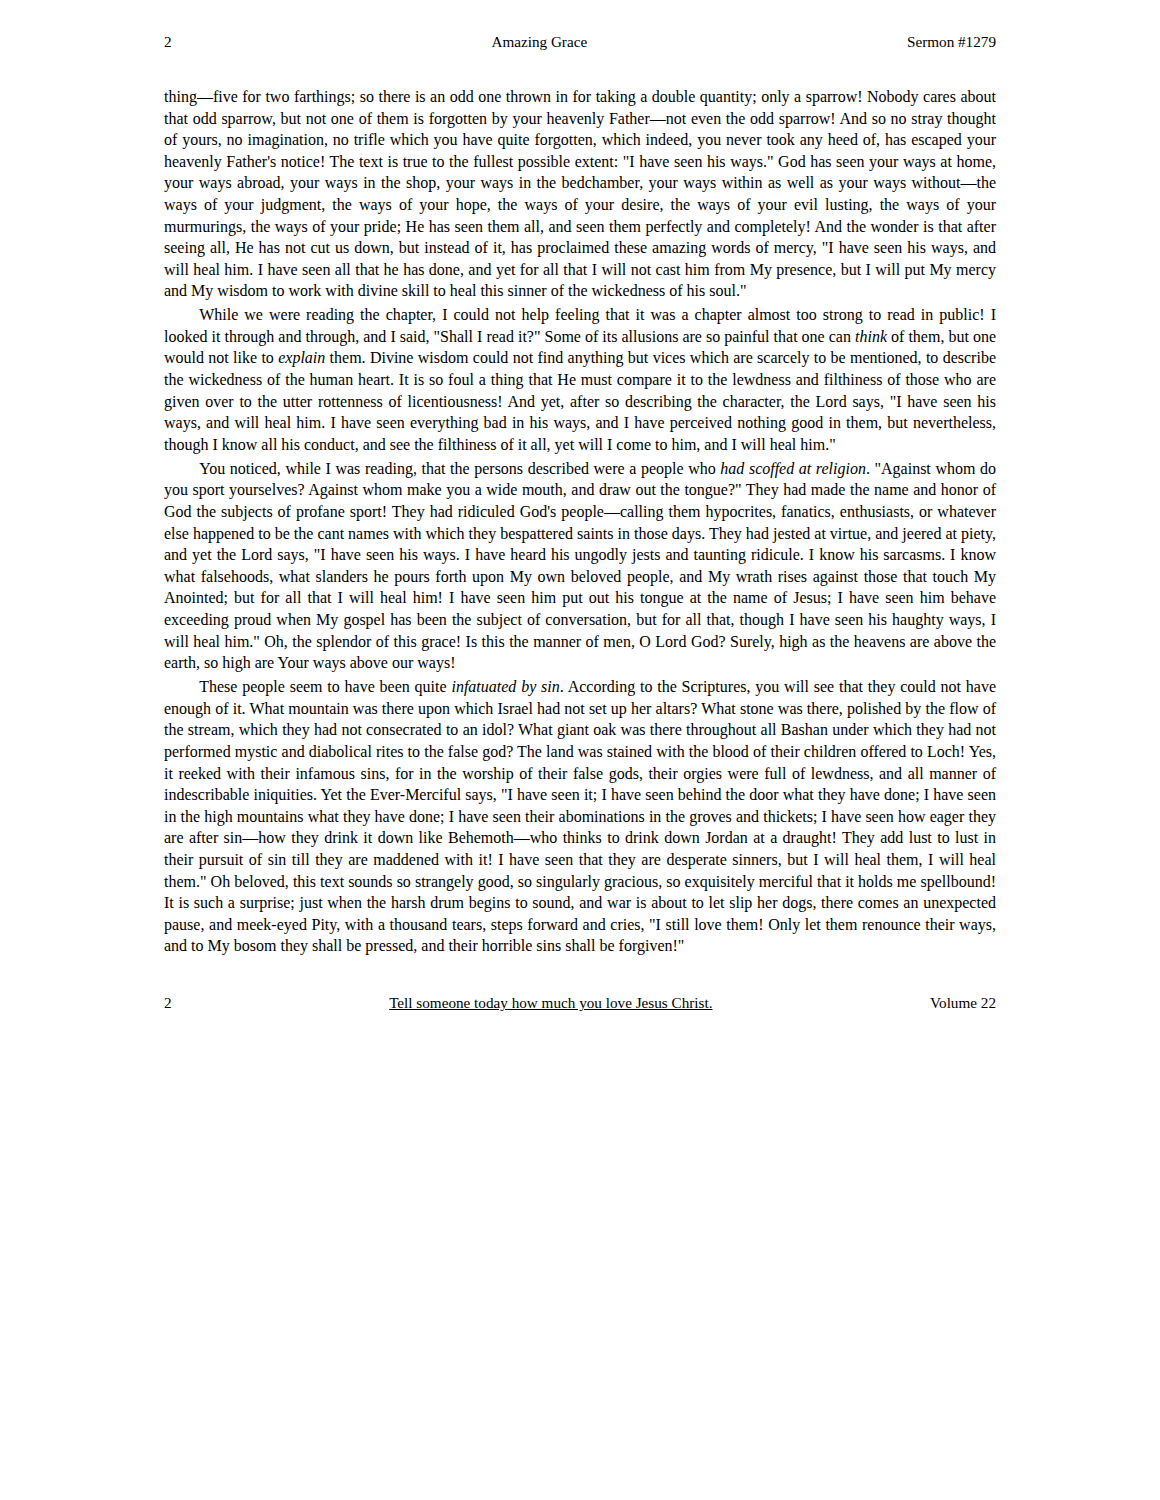2
Amazing Grace
Sermon #1279
thing—five for two farthings; so there is an odd one thrown in for taking a double quantity; only a sparrow! Nobody cares about that odd sparrow, but not one of them is forgotten by your heavenly Father—not even the odd sparrow! And so no stray thought of yours, no imagination, no trifle which you have quite forgotten, which indeed, you never took any heed of, has escaped your heavenly Father's notice! The text is true to the fullest possible extent: "I have seen his ways." God has seen your ways at home, your ways abroad, your ways in the shop, your ways in the bedchamber, your ways within as well as your ways without—the ways of your judgment, the ways of your hope, the ways of your desire, the ways of your evil lusting, the ways of your murmurings, the ways of your pride; He has seen them all, and seen them perfectly and completely! And the wonder is that after seeing all, He has not cut us down, but instead of it, has proclaimed these amazing words of mercy, "I have seen his ways, and will heal him. I have seen all that he has done, and yet for all that I will not cast him from My presence, but I will put My mercy and My wisdom to work with divine skill to heal this sinner of the wickedness of his soul."
While we were reading the chapter, I could not help feeling that it was a chapter almost too strong to read in public! I looked it through and through, and I said, "Shall I read it?" Some of its allusions are so painful that one can think of them, but one would not like to explain them. Divine wisdom could not find anything but vices which are scarcely to be mentioned, to describe the wickedness of the human heart. It is so foul a thing that He must compare it to the lewdness and filthiness of those who are given over to the utter rottenness of licentiousness! And yet, after so describing the character, the Lord says, "I have seen his ways, and will heal him. I have seen everything bad in his ways, and I have perceived nothing good in them, but nevertheless, though I know all his conduct, and see the filthiness of it all, yet will I come to him, and I will heal him."
You noticed, while I was reading, that the persons described were a people who had scoffed at religion. "Against whom do you sport yourselves? Against whom make you a wide mouth, and draw out the tongue?" They had made the name and honor of God the subjects of profane sport! They had ridiculed God's people—calling them hypocrites, fanatics, enthusiasts, or whatever else happened to be the cant names with which they bespattered saints in those days. They had jested at virtue, and jeered at piety, and yet the Lord says, "I have seen his ways. I have heard his ungodly jests and taunting ridicule. I know his sarcasms. I know what falsehoods, what slanders he pours forth upon My own beloved people, and My wrath rises against those that touch My Anointed; but for all that I will heal him! I have seen him put out his tongue at the name of Jesus; I have seen him behave exceeding proud when My gospel has been the subject of conversation, but for all that, though I have seen his haughty ways, I will heal him." Oh, the splendor of this grace! Is this the manner of men, O Lord God? Surely, high as the heavens are above the earth, so high are Your ways above our ways!
These people seem to have been quite infatuated by sin. According to the Scriptures, you will see that they could not have enough of it. What mountain was there upon which Israel had not set up her altars? What stone was there, polished by the flow of the stream, which they had not consecrated to an idol? What giant oak was there throughout all Bashan under which they had not performed mystic and diabolical rites to the false god? The land was stained with the blood of their children offered to Loch! Yes, it reeked with their infamous sins, for in the worship of their false gods, their orgies were full of lewdness, and all manner of indescribable iniquities. Yet the Ever-Merciful says, "I have seen it; I have seen behind the door what they have done; I have seen in the high mountains what they have done; I have seen their abominations in the groves and thickets; I have seen how eager they are after sin—how they drink it down like Behemoth—who thinks to drink down Jordan at a draught! They add lust to lust in their pursuit of sin till they are maddened with it! I have seen that they are desperate sinners, but I will heal them, I will heal them." Oh beloved, this text sounds so strangely good, so singularly gracious, so exquisitely merciful that it holds me spellbound! It is such a surprise; just when the harsh drum begins to sound, and war is about to let slip her dogs, there comes an unexpected pause, and meek-eyed Pity, with a thousand tears, steps forward and cries, "I still love them! Only let them renounce their ways, and to My bosom they shall be pressed, and their horrible sins shall be forgiven!"
2
Tell someone today how much you love Jesus Christ.
Volume 22